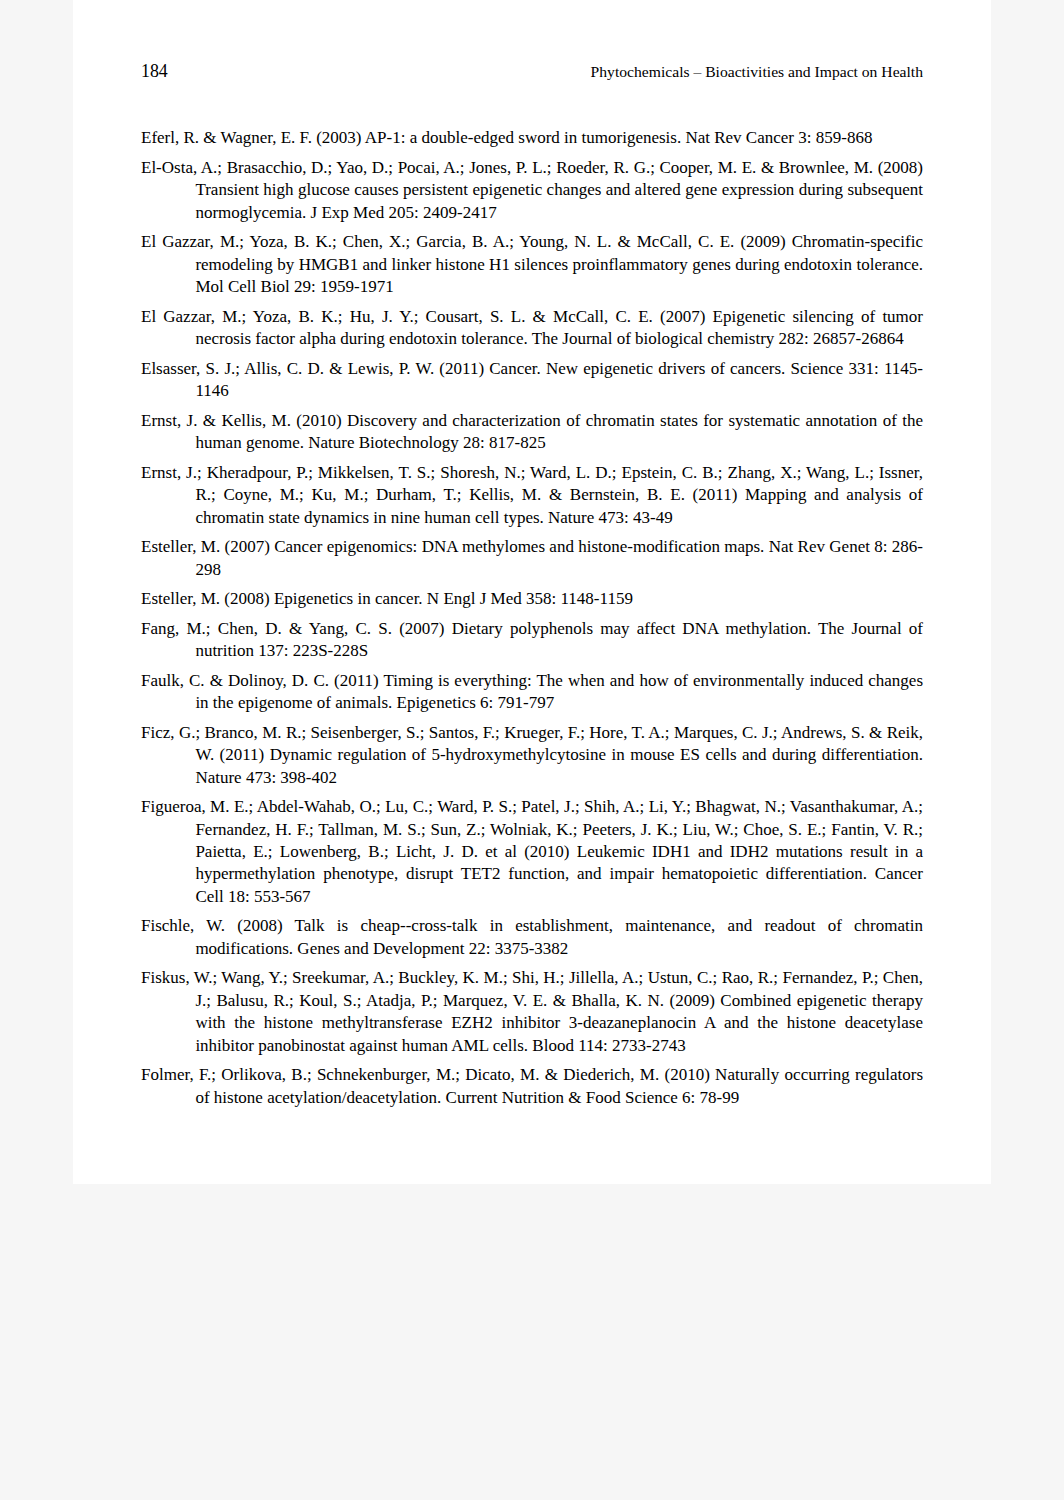184 Phytochemicals – Bioactivities and Impact on Health
Eferl, R. & Wagner, E. F. (2003) AP-1: a double-edged sword in tumorigenesis. Nat Rev Cancer 3: 859-868
El-Osta, A.; Brasacchio, D.; Yao, D.; Pocai, A.; Jones, P. L.; Roeder, R. G.; Cooper, M. E. & Brownlee, M. (2008) Transient high glucose causes persistent epigenetic changes and altered gene expression during subsequent normoglycemia. J Exp Med 205: 2409-2417
El Gazzar, M.; Yoza, B. K.; Chen, X.; Garcia, B. A.; Young, N. L. & McCall, C. E. (2009) Chromatin-specific remodeling by HMGB1 and linker histone H1 silences proinflammatory genes during endotoxin tolerance. Mol Cell Biol 29: 1959-1971
El Gazzar, M.; Yoza, B. K.; Hu, J. Y.; Cousart, S. L. & McCall, C. E. (2007) Epigenetic silencing of tumor necrosis factor alpha during endotoxin tolerance. The Journal of biological chemistry 282: 26857-26864
Elsasser, S. J.; Allis, C. D. & Lewis, P. W. (2011) Cancer. New epigenetic drivers of cancers. Science 331: 1145-1146
Ernst, J. & Kellis, M. (2010) Discovery and characterization of chromatin states for systematic annotation of the human genome. Nature Biotechnology 28: 817-825
Ernst, J.; Kheradpour, P.; Mikkelsen, T. S.; Shoresh, N.; Ward, L. D.; Epstein, C. B.; Zhang, X.; Wang, L.; Issner, R.; Coyne, M.; Ku, M.; Durham, T.; Kellis, M. & Bernstein, B. E. (2011) Mapping and analysis of chromatin state dynamics in nine human cell types. Nature 473: 43-49
Esteller, M. (2007) Cancer epigenomics: DNA methylomes and histone-modification maps. Nat Rev Genet 8: 286-298
Esteller, M. (2008) Epigenetics in cancer. N Engl J Med 358: 1148-1159
Fang, M.; Chen, D. & Yang, C. S. (2007) Dietary polyphenols may affect DNA methylation. The Journal of nutrition 137: 223S-228S
Faulk, C. & Dolinoy, D. C. (2011) Timing is everything: The when and how of environmentally induced changes in the epigenome of animals. Epigenetics 6: 791-797
Ficz, G.; Branco, M. R.; Seisenberger, S.; Santos, F.; Krueger, F.; Hore, T. A.; Marques, C. J.; Andrews, S. & Reik, W. (2011) Dynamic regulation of 5-hydroxymethylcytosine in mouse ES cells and during differentiation. Nature 473: 398-402
Figueroa, M. E.; Abdel-Wahab, O.; Lu, C.; Ward, P. S.; Patel, J.; Shih, A.; Li, Y.; Bhagwat, N.; Vasanthakumar, A.; Fernandez, H. F.; Tallman, M. S.; Sun, Z.; Wolniak, K.; Peeters, J. K.; Liu, W.; Choe, S. E.; Fantin, V. R.; Paietta, E.; Lowenberg, B.; Licht, J. D. et al (2010) Leukemic IDH1 and IDH2 mutations result in a hypermethylation phenotype, disrupt TET2 function, and impair hematopoietic differentiation. Cancer Cell 18: 553-567
Fischle, W. (2008) Talk is cheap--cross-talk in establishment, maintenance, and readout of chromatin modifications. Genes and Development 22: 3375-3382
Fiskus, W.; Wang, Y.; Sreekumar, A.; Buckley, K. M.; Shi, H.; Jillella, A.; Ustun, C.; Rao, R.; Fernandez, P.; Chen, J.; Balusu, R.; Koul, S.; Atadja, P.; Marquez, V. E. & Bhalla, K. N. (2009) Combined epigenetic therapy with the histone methyltransferase EZH2 inhibitor 3-deazaneplanocin A and the histone deacetylase inhibitor panobinostat against human AML cells. Blood 114: 2733-2743
Folmer, F.; Orlikova, B.; Schnekenburger, M.; Dicato, M. & Diederich, M. (2010) Naturally occurring regulators of histone acetylation/deacetylation. Current Nutrition & Food Science 6: 78-99